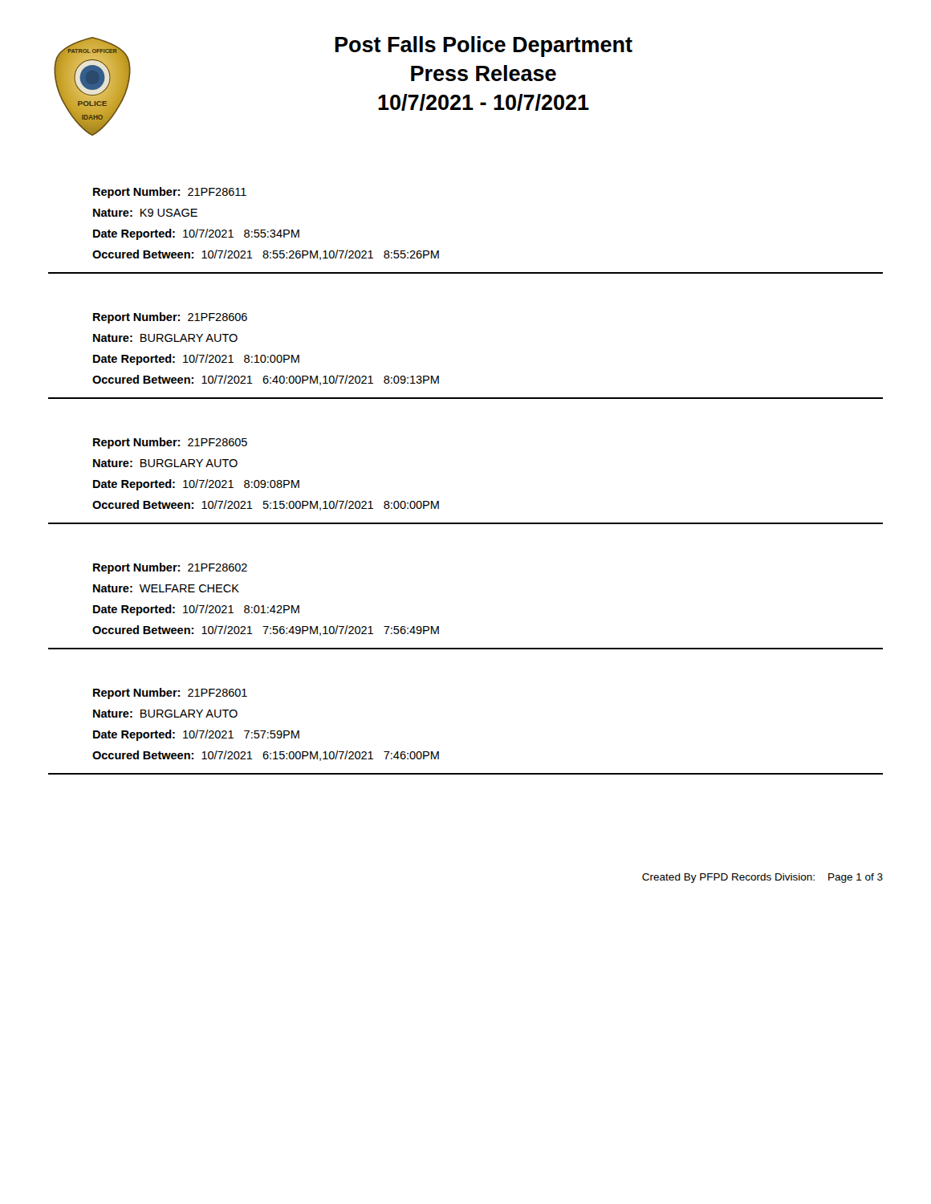Post Falls Police Department
Press Release
10/7/2021 - 10/7/2021
Report Number: 21PF28611
Nature: K9 USAGE
Date Reported: 10/7/2021 8:55:34PM
Occured Between: 10/7/2021 8:55:26PM,10/7/2021 8:55:26PM
Report Number: 21PF28606
Nature: BURGLARY AUTO
Date Reported: 10/7/2021 8:10:00PM
Occured Between: 10/7/2021 6:40:00PM,10/7/2021 8:09:13PM
Report Number: 21PF28605
Nature: BURGLARY AUTO
Date Reported: 10/7/2021 8:09:08PM
Occured Between: 10/7/2021 5:15:00PM,10/7/2021 8:00:00PM
Report Number: 21PF28602
Nature: WELFARE CHECK
Date Reported: 10/7/2021 8:01:42PM
Occured Between: 10/7/2021 7:56:49PM,10/7/2021 7:56:49PM
Report Number: 21PF28601
Nature: BURGLARY AUTO
Date Reported: 10/7/2021 7:57:59PM
Occured Between: 10/7/2021 6:15:00PM,10/7/2021 7:46:00PM
Created By PFPD Records Division: Page 1 of 3